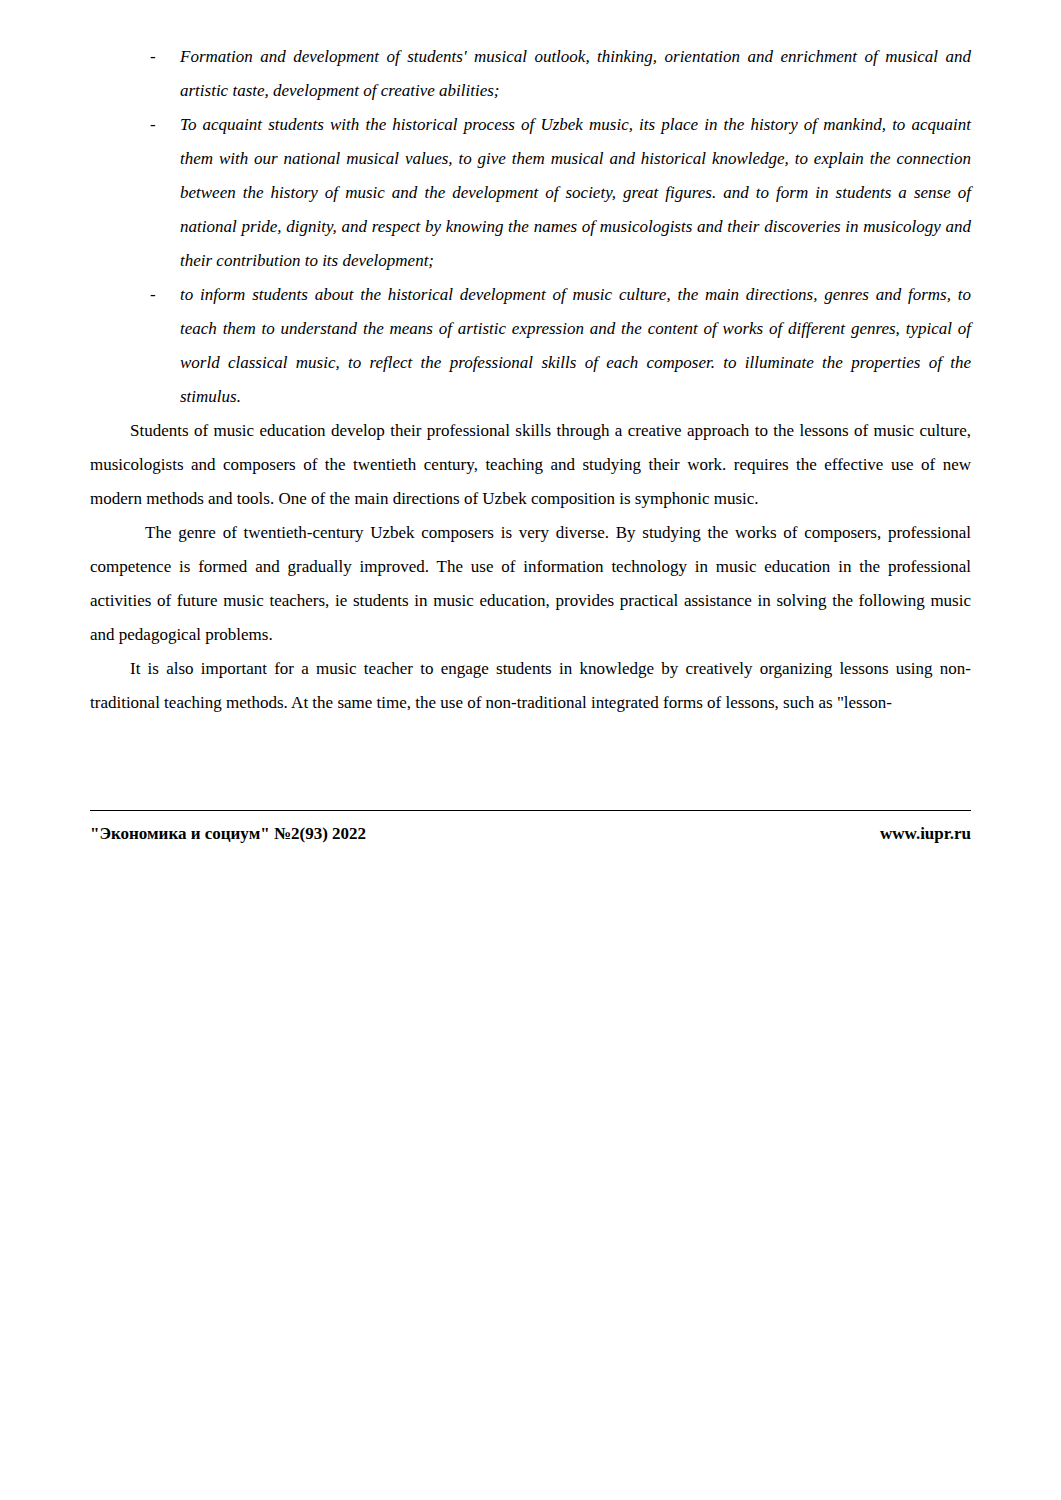Formation and development of students' musical outlook, thinking, orientation and enrichment of musical and artistic taste, development of creative abilities;
To acquaint students with the historical process of Uzbek music, its place in the history of mankind, to acquaint them with our national musical values, to give them musical and historical knowledge, to explain the connection between the history of music and the development of society, great figures. and to form in students a sense of national pride, dignity, and respect by knowing the names of musicologists and their discoveries in musicology and their contribution to its development;
to inform students about the historical development of music culture, the main directions, genres and forms, to teach them to understand the means of artistic expression and the content of works of different genres, typical of world classical music, to reflect the professional skills of each composer. to illuminate the properties of the stimulus.
Students of music education develop their professional skills through a creative approach to the lessons of music culture, musicologists and composers of the twentieth century, teaching and studying their work. requires the effective use of new modern methods and tools. One of the main directions of Uzbek composition is symphonic music.
The genre of twentieth-century Uzbek composers is very diverse. By studying the works of composers, professional competence is formed and gradually improved. The use of information technology in music education in the professional activities of future music teachers, ie students in music education, provides practical assistance in solving the following music and pedagogical problems.
It is also important for a music teacher to engage students in knowledge by creatively organizing lessons using non-traditional teaching methods. At the same time, the use of non-traditional integrated forms of lessons, such as "lesson-
"Экономика и социум" №2(93) 2022 www.iupr.ru